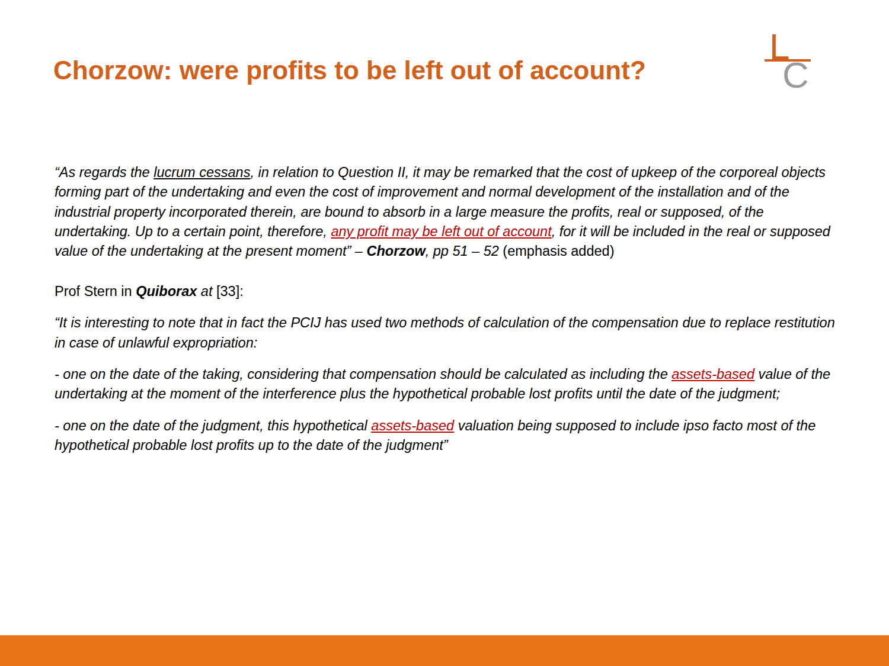Chorzow: were profits to be left out of account?
L C
“As regards the lucrum cessans, in relation to Question II, it may be remarked that the cost of upkeep of the corporeal objects forming part of the undertaking and even the cost of improvement and normal development of the installation and of the industrial property incorporated therein, are bound to absorb in a large measure the profits, real or supposed, of the undertaking. Up to a certain point, therefore, any profit may be left out of account, for it will be included in the real or supposed value of the undertaking at the present moment” – Chorzow, pp 51 – 52 (emphasis added)
Prof Stern in Quiborax at [33]:
“It is interesting to note that in fact the PCIJ has used two methods of calculation of the compensation due to replace restitution in case of unlawful expropriation:
- one on the date of the taking, considering that compensation should be calculated as including the assets-based value of the undertaking at the moment of the interference plus the hypothetical probable lost profits until the date of the judgment;
- one on the date of the judgment, this hypothetical assets-based valuation being supposed to include ipso facto most of the hypothetical probable lost profits up to the date of the judgment”